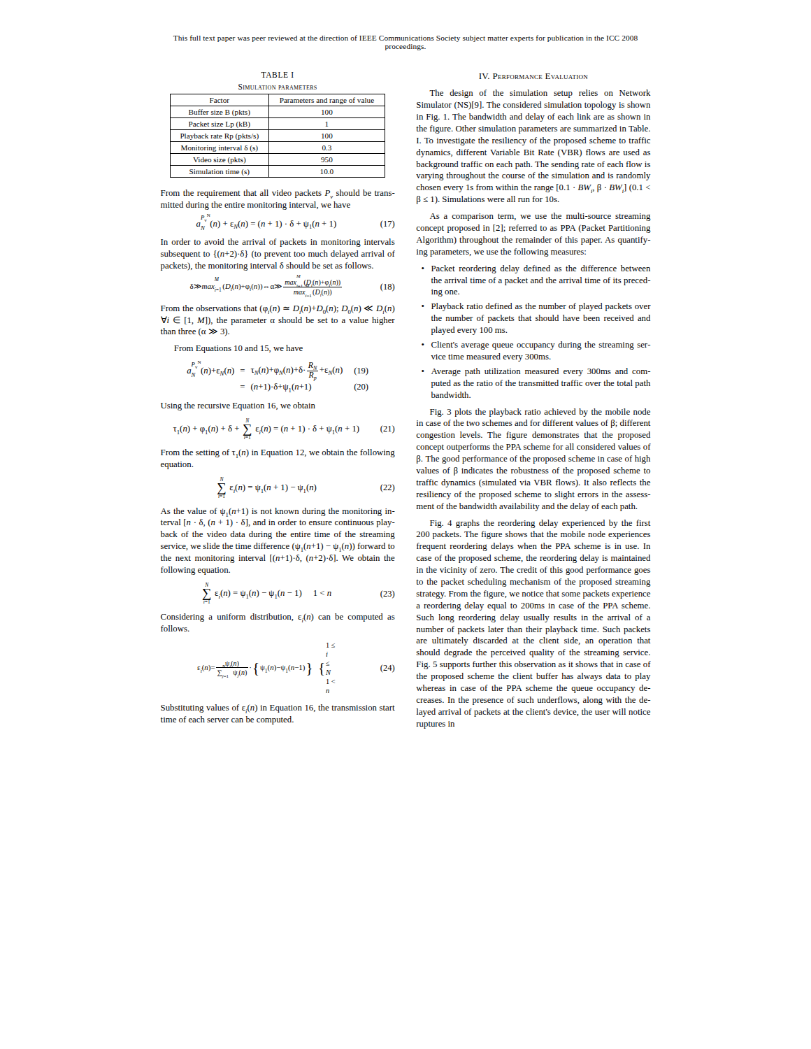This full text paper was peer reviewed at the direction of IEEE Communications Society subject matter experts for publication in the ICC 2008 proceedings.
TABLE I
Simulation parameters
| Factor | Parameters and range of value |
| --- | --- |
| Buffer size B (pkts) | 100 |
| Packet size Lp (kB) | 1 |
| Playback rate Rp (pkts/s) | 100 |
| Monitoring interval δ (s) | 0.3 |
| Video size (pkts) | 950 |
| Simulation time (s) | 10.0 |
From the requirement that all video packets Pv should be transmitted during the entire monitoring interval, we have
aPvNN(n) + εN(n) = (n + 1) · δ + ψ1(n + 1)
(17)
In order to avoid the arrival of packets in monitoring intervals subsequent to {(n+2)·δ} (to prevent too much delayed arrival of packets), the monitoring interval δ should be set as follows.
δ≫max Mi=1(Di(n)+φi(n))⇔α≫max Mi=1(Di(n)+φi(n)) max Mi=1(Di(n))
(18)
From the observations that (φi(n) ≃ Di(n)+D0(n); D0(n) ≪ Di(n) ∀i ∈ [1, M]), the parameter α should be set to a value higher than three (α ≫ 3).
From Equations 10 and 15, we have
| a P v N N ( n )+ε N ( n ) | = | τ N ( n )+φ N ( n )+δ· R N R p +ε N ( n ) | (19) |
| | = | ( n +1)·δ+ψ 1 ( n +1) | (20) |
Using the recursive Equation 16, we obtain
τ1(n) + φ1(n) + δ + N∑i=1 εi(n) = (n + 1) · δ + ψ1(n + 1)
(21)
From the setting of τ1(n) in Equation 12, we obtain the following equation.
N∑i=1 εi(n) = ψ1(n + 1) − ψ1(n)
(22)
As the value of ψ1(n+1) is not known during the monitoring interval [n · δ, (n + 1) · δ], and in order to ensure continuous playback of the video data during the entire time of the streaming service, we slide the time difference (ψ1(n+1) − ψ1(n)) forward to the next monitoring interval [(n+1)·δ, (n+2)·δ]. We obtain the following equation.
N∑i=1 εi(n) = ψ1(n) − ψ1(n − 1) 1 < n
(23)
Considering a uniform distribution, εi(n) can be computed as follows.
εi(n)=ψi(n)∑Nj=1 ψj(n)·{ψ1(n)−ψ1(n−1)} {1 ≤ i ≤ N 1 < n
(24)
Substituting values of εi(n) in Equation 16, the transmission start time of each server can be computed.
IV. Performance Evaluation
The design of the simulation setup relies on Network Simulator (NS)[9]. The considered simulation topology is shown in Fig. 1. The bandwidth and delay of each link are as shown in the figure. Other simulation parameters are summarized in Table. I. To investigate the resiliency of the proposed scheme to traffic dynamics, different Variable Bit Rate (VBR) flows are used as background traffic on each path. The sending rate of each flow is varying throughout the course of the simulation and is randomly chosen every 1s from within the range [0.1 · BWi, β · BWi] (0.1 < β ≤ 1). Simulations were all run for 10s.
As a comparison term, we use the multi-source streaming concept proposed in [2]; referred to as PPA (Packet Partitioning Algorithm) throughout the remainder of this paper. As quantifying parameters, we use the following measures:
Packet reordering delay defined as the difference between the arrival time of a packet and the arrival time of its preceding one.
Playback ratio defined as the number of played packets over the number of packets that should have been received and played every 100 ms.
Client's average queue occupancy during the streaming service time measured every 300ms.
Average path utilization measured every 300ms and computed as the ratio of the transmitted traffic over the total path bandwidth.
Fig. 3 plots the playback ratio achieved by the mobile node in case of the two schemes and for different values of β; different congestion levels. The figure demonstrates that the proposed concept outperforms the PPA scheme for all considered values of β. The good performance of the proposed scheme in case of high values of β indicates the robustness of the proposed scheme to traffic dynamics (simulated via VBR flows). It also reflects the resiliency of the proposed scheme to slight errors in the assessment of the bandwidth availability and the delay of each path.
Fig. 4 graphs the reordering delay experienced by the first 200 packets. The figure shows that the mobile node experiences frequent reordering delays when the PPA scheme is in use. In case of the proposed scheme, the reordering delay is maintained in the vicinity of zero. The credit of this good performance goes to the packet scheduling mechanism of the proposed streaming strategy. From the figure, we notice that some packets experience a reordering delay equal to 200ms in case of the PPA scheme. Such long reordering delay usually results in the arrival of a number of packets later than their playback time. Such packets are ultimately discarded at the client side, an operation that should degrade the perceived quality of the streaming service. Fig. 5 supports further this observation as it shows that in case of the proposed scheme the client buffer has always data to play whereas in case of the PPA scheme the queue occupancy decreases. In the presence of such underflows, along with the delayed arrival of packets at the client's device, the user will notice ruptures in